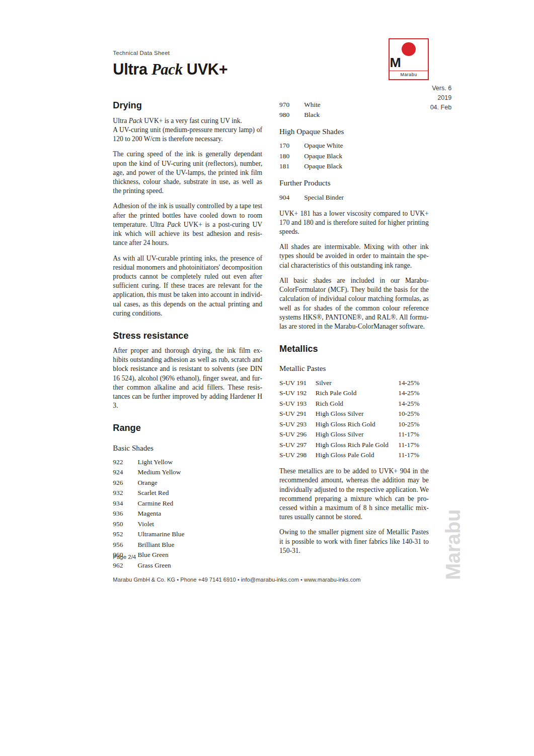M
Marabu
Technical Data Sheet
Ultra Pack UVK+
Vers. 6
2019
04. Feb
Drying
Ultra Pack UVK+ is a very fast curing UV ink.
A UV-curing unit (medium-pressure mercury lamp) of 120 to 200 W/cm is therefore necessary.
The curing speed of the ink is generally dependant upon the kind of UV-curing unit (reflectors), number, age, and power of the UV-lamps, the printed ink film thickness, colour shade, substrate in use, as well as the printing speed.
Adhesion of the ink is usually controlled by a tape test after the printed bottles have cooled down to room temperature. Ultra Pack UVK+ is a post-curing UV ink which will achieve its best adhesion and resistance after 24 hours.
As with all UV-curable printing inks, the presence of residual monomers and photoinitiators' decomposition products cannot be completely ruled out even after sufficient curing. If these traces are relevant for the application, this must be taken into account in individual cases, as this depends on the actual printing and curing conditions.
Stress resistance
After proper and thorough drying, the ink film exhibits outstanding adhesion as well as rub, scratch and block resistance and is resistant to solvents (see DIN 16 524), alcohol (96% ethanol), finger sweat, and further common alkaline and acid fillers. These resistances can be further improved by adding Hardener H 3.
Range
Basic Shades
| 922 | Light Yellow |
| 924 | Medium Yellow |
| 926 | Orange |
| 932 | Scarlet Red |
| 934 | Carmine Red |
| 936 | Magenta |
| 950 | Violet |
| 952 | Ultramarine Blue |
| 956 | Brilliant Blue |
| 960 | Blue Green |
| 962 | Grass Green |
| 970 | White |
| 980 | Black |
High Opaque Shades
| 170 | Opaque White |
| 180 | Opaque Black |
| 181 | Opaque Black |
Further Products
| 904 | Special Binder |
UVK+ 181 has a lower viscosity compared to UVK+ 170 and 180 and is therefore suited for higher printing speeds.
All shades are intermixable. Mixing with other ink types should be avoided in order to maintain the special characteristics of this outstanding ink range.
All basic shades are included in our Marabu-ColorFormulator (MCF). They build the basis for the calculation of individual colour matching formulas, as well as for shades of the common colour reference systems HKS®, PANTONE®, and RAL®. All formulas are stored in the Marabu-ColorManager software.
Metallics
Metallic Pastes
| S-UV 191 | Silver | 14-25% |
| S-UV 192 | Rich Pale Gold | 14-25% |
| S-UV 193 | Rich Gold | 14-25% |
| S-UV 291 | High Gloss Silver | 10-25% |
| S-UV 293 | High Gloss Rich Gold | 10-25% |
| S-UV 296 | High Gloss Silver | 11-17% |
| S-UV 297 | High Gloss Rich Pale Gold | 11-17% |
| S-UV 298 | High Gloss Pale Gold | 11-17% |
These metallics are to be added to UVK+ 904 in the recommended amount, whereas the addition may be individually adjusted to the respective application. We recommend preparing a mixture which can be processed within a maximum of 8 h since metallic mixtures usually cannot be stored.
Owing to the smaller pigment size of Metallic Pastes it is possible to work with finer fabrics like 140-31 to 150-31.
Marabu
Page 2/4
Marabu GmbH & Co. KG • Phone +49 7141 6910 • info@marabu-inks.com • www.marabu-inks.com